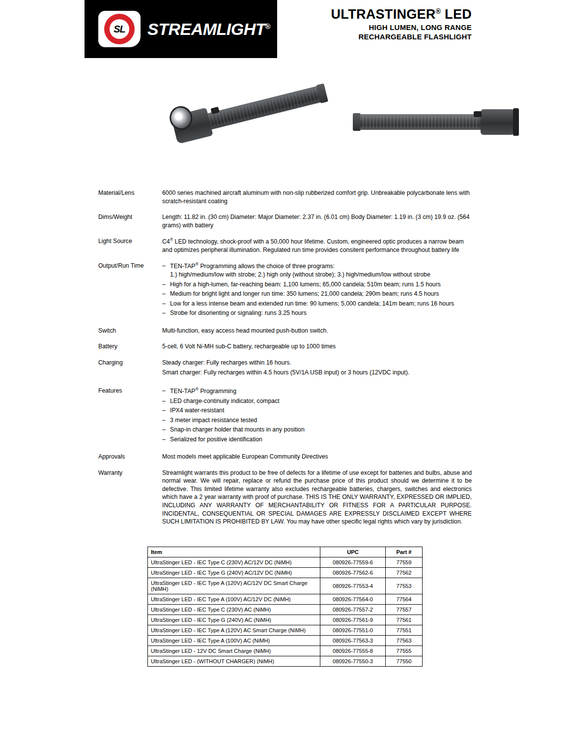SL
STREAMLIGHT®
ULTRASTINGER® LED
HIGH LUMEN, LONG RANGE
RECHARGEABLE FLASHLIGHT
Material/Lens
6000 series machined aircraft aluminum with non-slip rubberized comfort grip. Unbreakable polycarbonate lens with scratch-resistant coating
Dims/Weight
Length: 11.82 in. (30 cm) Diameter: Major Diameter: 2.37 in. (6.01 cm) Body Diameter: 1.19 in. (3 cm) 19.9 oz. (564 grams) with battery
Light Source
C4® LED technology, shock-proof with a 50,000 hour lifetime. Custom, engineered optic produces a narrow beam and optimizes peripheral illumination. Regulated run time provides consitent performance throughout battery life
Output/Run Time
TEN-TAP® Programming allows the choice of three programs:
1.) high/medium/low with strobe; 2.) high only (without strobe); 3.) high/medium/low without strobe
High for a high-lumen, far-reaching beam: 1,100 lumens; 65,000 candela; 510m beam; runs 1.5 hours
Medium for bright light and longer run time: 350 lumens; 21,000 candela; 290m beam; runs 4.5 hours
Low for a less intense beam and extended run time: 90 lumens; 5,000 candela; 141m beam; runs 16 hours
Strobe for disorienting or signaling: runs 3.25 hours
Switch
Multi-function, easy access head mounted push-button switch.
Battery
5-cell, 6 Volt Ni-MH sub-C battery, rechargeable up to 1000 times
Charging
Steady charger: Fully recharges within 16 hours.
Smart charger: Fully recharges within 4.5 hours (5V/1A USB input) or 3 hours (12VDC input).
Features
TEN-TAP® Programming
LED charge-continuity indicator, compact
IPX4 water-resistant
3 meter impact resistance tested
Snap-in charger holder that mounts in any position
Serialized for positive identification
Approvals
Most models meet applicable European Community Directives
Warranty
Streamlight warrants this product to be free of defects for a lifetime of use except for batteries and bulbs, abuse and normal wear. We will repair, replace or refund the purchase price of this product should we determine it to be defective. This limited lifetime warranty also excludes rechargeable batteries, chargers, switches and electronics which have a 2 year warranty with proof of purchase. THIS IS THE ONLY WARRANTY, EXPRESSED OR IMPLIED, INCLUDING ANY WARRANTY OF MERCHANTABILITY OR FITNESS FOR A PARTICULAR PURPOSE. INCIDENTAL, CONSEQUENTIAL OR SPECIAL DAMAGES ARE EXPRESSLY DISCLAIMED EXCEPT WHERE SUCH LIMITATION IS PROHIBITED BY LAW. You may have other specific legal rights which vary by jurisdiction.
| Item | UPC | Part # |
| --- | --- | --- |
| UltraStinger LED - IEC Type C (230V) AC/12V DC (NiMH) | 080926-77559-6 | 77559 |
| UltraStinger LED - IEC Type G (240V) AC/12V DC (NiMH) | 080926-77562-6 | 77562 |
| UltraStinger LED - IEC Type A (120V) AC/12V DC Smart Charge (NiMH) | 080926-77553-4 | 77553 |
| UltraStinger LED - IEC Type A (100V) AC/12V DC (NiMH) | 080926-77564-0 | 77564 |
| UltraStinger LED - IEC Type C (230V) AC (NiMH) | 080926-77557-2 | 77557 |
| UltraStinger LED - IEC Type G (240V) AC (NiMH) | 080926-77561-9 | 77561 |
| UltraStinger LED - IEC Type A (120V) AC Smart Charge (NiMH) | 080926-77551-0 | 77551 |
| UltraStinger LED - IEC Type A (100V) AC (NiMH) | 080926-77563-3 | 77563 |
| UltraStinger LED - 12V DC Smart Charge (NiMH) | 080926-77555-8 | 77555 |
| UltraStinger LED - (WITHOUT CHARGER) (NiMH) | 080926-77550-3 | 77550 |